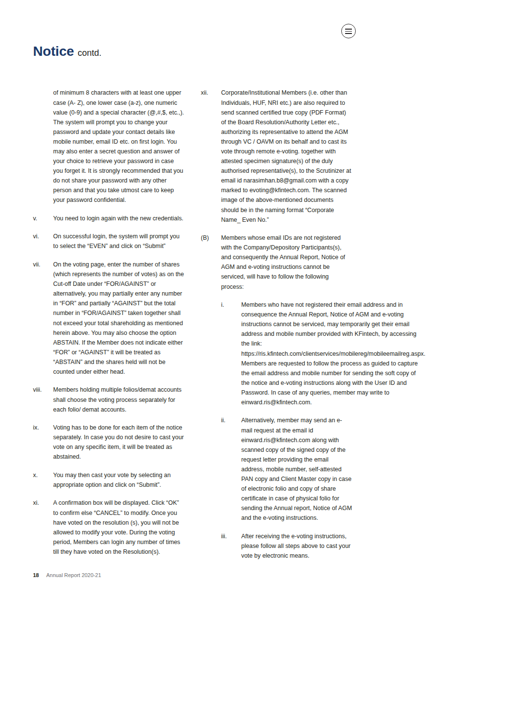Notice contd.
of minimum 8 characters with at least one upper case (A- Z), one lower case (a-z), one numeric value (0-9) and a special character (@,#,$, etc.,). The system will prompt you to change your password and update your contact details like mobile number, email ID etc. on first login. You may also enter a secret question and answer of your choice to retrieve your password in case you forget it. It is strongly recommended that you do not share your password with any other person and that you take utmost care to keep your password confidential.
v.
You need to login again with the new credentials.
vi.
On successful login, the system will prompt you to select the “EVEN” and click on “Submit”
vii.
On the voting page, enter the number of shares (which represents the number of votes) as on the Cut-off Date under “FOR/AGAINST” or alternatively, you may partially enter any number in “FOR” and partially “AGAINST” but the total number in “FOR/AGAINST” taken together shall not exceed your total shareholding as mentioned herein above. You may also choose the option ABSTAIN. If the Member does not indicate either “FOR” or “AGAINST” it will be treated as “ABSTAIN” and the shares held will not be counted under either head.
viii.
Members holding multiple folios/demat accounts shall choose the voting process separately for each folio/ demat accounts.
ix.
Voting has to be done for each item of the notice separately. In case you do not desire to cast your vote on any specific item, it will be treated as abstained.
x.
You may then cast your vote by selecting an appropriate option and click on “Submit”.
xi.
A confirmation box will be displayed. Click “OK” to confirm else “CANCEL” to modify. Once you have voted on the resolution (s), you will not be allowed to modify your vote. During the voting period, Members can login any number of times till they have voted on the Resolution(s).
xii.
Corporate/Institutional Members (i.e. other than Individuals, HUF, NRI etc.) are also required to send scanned certified true copy (PDF Format) of the Board Resolution/Authority Letter etc., authorizing its representative to attend the AGM through VC / OAVM on its behalf and to cast its vote through remote e-voting. together with attested specimen signature(s) of the duly authorised representative(s), to the Scrutinizer at email id narasimhan.b8@gmail.com with a copy marked to evoting@kfintech.com. The scanned image of the above-mentioned documents should be in the naming format “Corporate Name_ Even No.”
(B)
Members whose email IDs are not registered with the Company/Depository Participants(s), and consequently the Annual Report, Notice of AGM and e-voting instructions cannot be serviced, will have to follow the following process:
i.
Members who have not registered their email address and in consequence the Annual Report, Notice of AGM and e-voting instructions cannot be serviced, may temporarily get their email address and mobile number provided with KFintech, by accessing the link: https://ris.kfintech.com/clientservices/mobilereg/mobileemailreg.aspx. Members are requested to follow the process as guided to capture the email address and mobile number for sending the soft copy of the notice and e-voting instructions along with the User ID and Password. In case of any queries, member may write to einward.ris@kfintech.com.
ii.
Alternatively, member may send an e-mail request at the email id einward.ris@kfintech.com along with scanned copy of the signed copy of the request letter providing the email address, mobile number, self-attested PAN copy and Client Master copy in case of electronic folio and copy of share certificate in case of physical folio for sending the Annual report, Notice of AGM and the e-voting instructions.
iii.
After receiving the e-voting instructions, please follow all steps above to cast your vote by electronic means.
18 Annual Report 2020-21